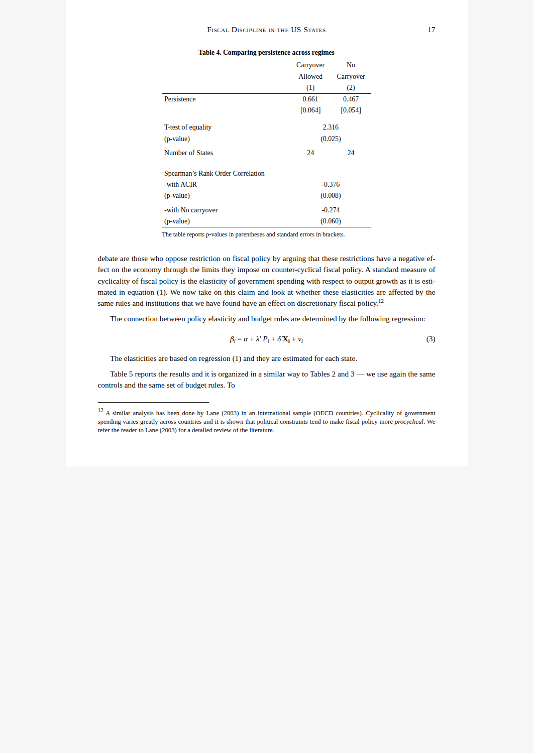Fiscal Discipline in the US States 17
Table 4. Comparing persistence across regimes
| | Carryover | No |
| --- | --- | --- |
| | Allowed | Carryover |
| | (1) | (2) |
| Persistence | 0.661 | 0.467 |
| | [0.064] | [0.054] |
| T-test of equality | 2.316 |
| (p-value) | (0.025) |
| Number of States | 24 | 24 |
| Spearman’s Rank Order Correlation | | |
| -with ACIR | -0.376 |
| (p-value) | (0.008) |
| -with No carryover | -0.274 |
| (p-value) | (0.060) |
The table reports p-values in parentheses and standard errors in brackets.
debate are those who oppose restriction on fiscal policy by arguing that these restrictions have a negative effect on the economy through the limits they impose on counter-cyclical fiscal policy. A standard measure of cyclicality of fiscal policy is the elasticity of government spending with respect to output growth as it is estimated in equation (1). We now take on this claim and look at whether these elasticities are affected by the same rules and institutions that we have found have an effect on discretionary fiscal policy.12
The connection between policy elasticity and budget rules are determined by the following regression:
βi = α + λ′ Pi + δ′Xi + νi (3)
The elasticities are based on regression (1) and they are estimated for each state.
Table 5 reports the results and it is organized in a similar way to Tables 2 and 3 — we use again the same controls and the same set of budget rules. To
12 A similar analysis has been done by Lane (2003) in an international sample (OECD countries). Cyclicality of government spending varies greatly across countries and it is shown that political constraints tend to make fiscal policy more procyclical. We refer the reader to Lane (2003) for a detailed review of the literature.